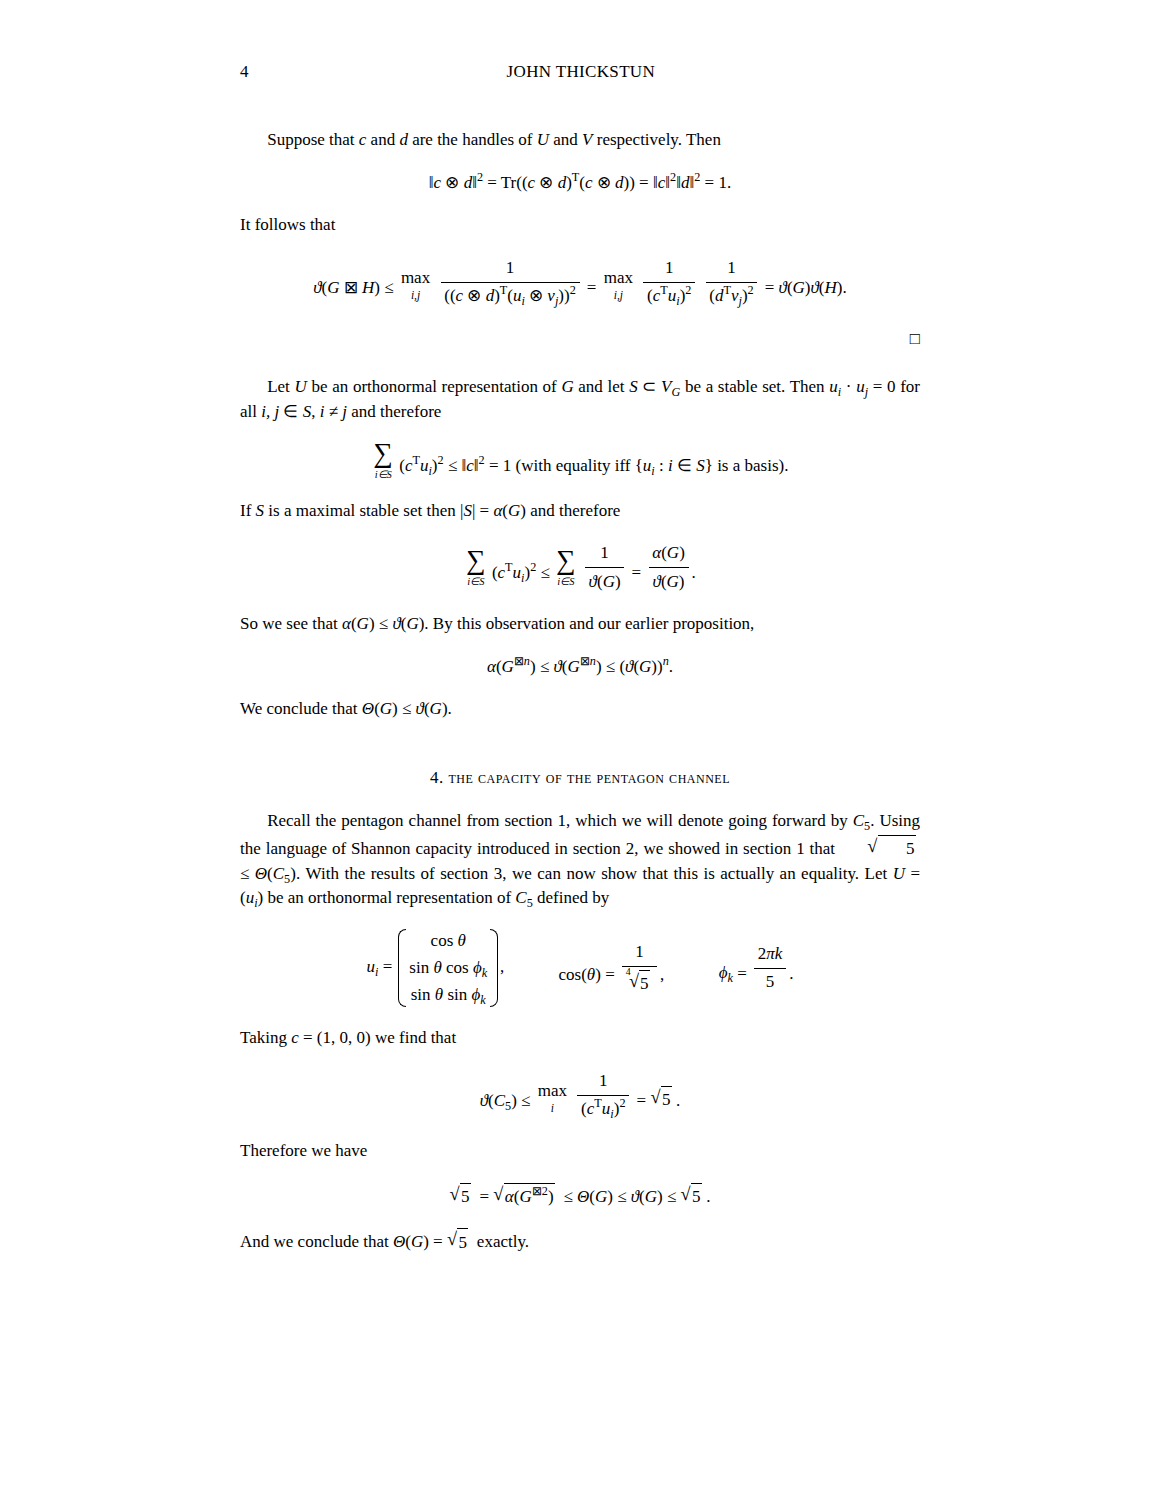4 JOHN THICKSTUN
Suppose that c and d are the handles of U and V respectively. Then
‖c ⊗ d‖2 = Tr((c ⊗ d)T(c ⊗ d)) = ‖c‖2‖d‖2 = 1.
It follows that
ϑ(G ⊠ H) ≤ max i,j 1 ((c ⊗ d)T(ui ⊗ vj))2 = max i,j 1 (cTui)2 1 (dTvj)2 = ϑ(G)ϑ(H).
□
Let U be an orthonormal representation of G and let S ⊂ VG be a stable set. Then ui · uj = 0 for all i, j ∈ S, i ≠ j and therefore
∑i∈S (cTui)2 ≤ ‖c‖2 = 1 (with equality iff {ui : i ∈ S} is a basis).
If S is a maximal stable set then |S| = α(G) and therefore
∑i∈S (cTui)2 ≤ ∑i∈S 1 ϑ(G) = α(G) ϑ(G) .
So we see that α(G) ≤ ϑ(G). By this observation and our earlier proposition,
α(G⊠n) ≤ ϑ(G⊠n) ≤ (ϑ(G))n.
We conclude that Θ(G) ≤ ϑ(G).
4. the capacity of the pentagon channel
Recall the pentagon channel from section 1, which we will denote going forward by C5. Using the language of Shannon capacity introduced in section 2, we showed in section 1 that 5 ≤ Θ(C5). With the results of section 3, we can now show that this is actually an equality. Let U = (ui) be an orthonormal representation of C5 defined by
ui = cos θ sin θ cos ϕk sin θ sin ϕk , cos(θ) = 1 45 , ϕk = 2πk 5 .
Taking c = (1, 0, 0) we find that
ϑ(C5) ≤ max i 1 (cTui)2 = 5.
Therefore we have
5 = α(G⊠2) ≤ Θ(G) ≤ ϑ(G) ≤ 5.
And we conclude that Θ(G) = 5 exactly.